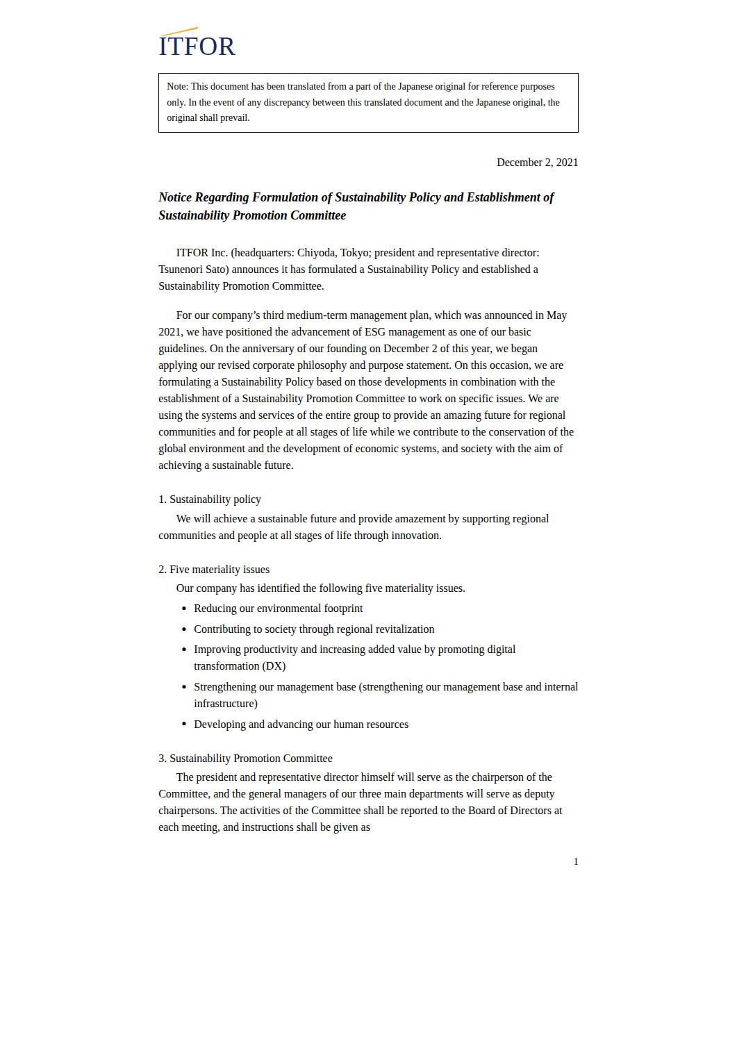ITFOR
Note: This document has been translated from a part of the Japanese original for reference purposes only. In the event of any discrepancy between this translated document and the Japanese original, the original shall prevail.
December 2, 2021
Notice Regarding Formulation of Sustainability Policy and Establishment of Sustainability Promotion Committee
ITFOR Inc. (headquarters: Chiyoda, Tokyo; president and representative director: Tsunenori Sato) announces it has formulated a Sustainability Policy and established a Sustainability Promotion Committee.
For our company’s third medium-term management plan, which was announced in May 2021, we have positioned the advancement of ESG management as one of our basic guidelines. On the anniversary of our founding on December 2 of this year, we began applying our revised corporate philosophy and purpose statement. On this occasion, we are formulating a Sustainability Policy based on those developments in combination with the establishment of a Sustainability Promotion Committee to work on specific issues. We are using the systems and services of the entire group to provide an amazing future for regional communities and for people at all stages of life while we contribute to the conservation of the global environment and the development of economic systems, and society with the aim of achieving a sustainable future.
1. Sustainability policy
We will achieve a sustainable future and provide amazement by supporting regional communities and people at all stages of life through innovation.
2. Five materiality issues
Our company has identified the following five materiality issues.
Reducing our environmental footprint
Contributing to society through regional revitalization
Improving productivity and increasing added value by promoting digital transformation (DX)
Strengthening our management base (strengthening our management base and internal infrastructure)
Developing and advancing our human resources
3. Sustainability Promotion Committee
The president and representative director himself will serve as the chairperson of the Committee, and the general managers of our three main departments will serve as deputy chairpersons. The activities of the Committee shall be reported to the Board of Directors at each meeting, and instructions shall be given as
1